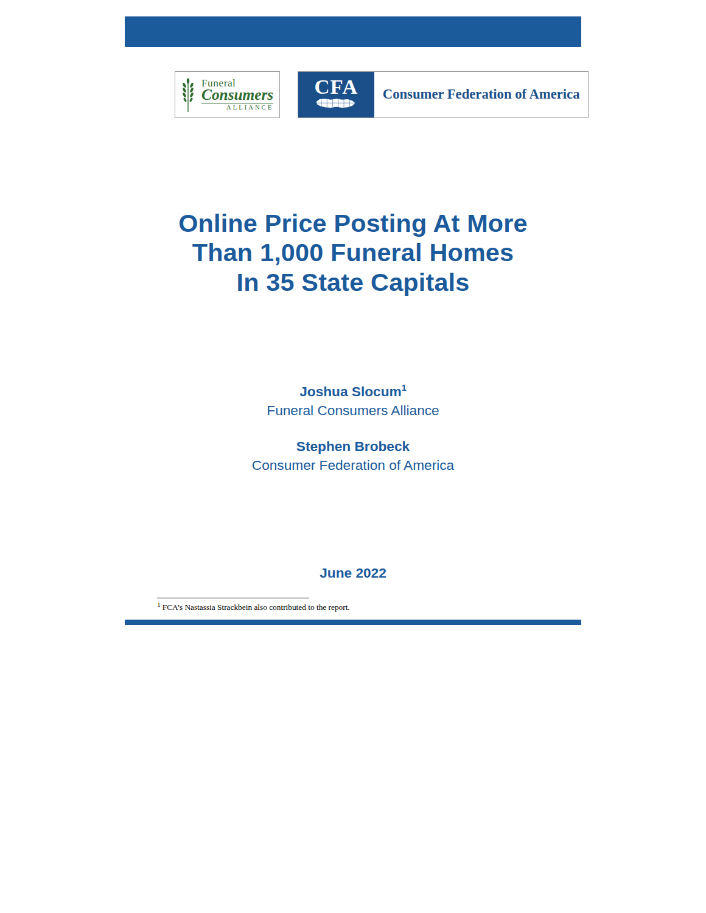Funeral
Consumers
ALLIANCE
CFA
Consumer Federation of America
Online Price Posting At More
Than 1,000 Funeral Homes
In 35 State Capitals
Joshua Slocum1
Funeral Consumers Alliance
Stephen Brobeck
Consumer Federation of America
June 2022
1 FCA’s Nastassia Strackbein also contributed to the report.